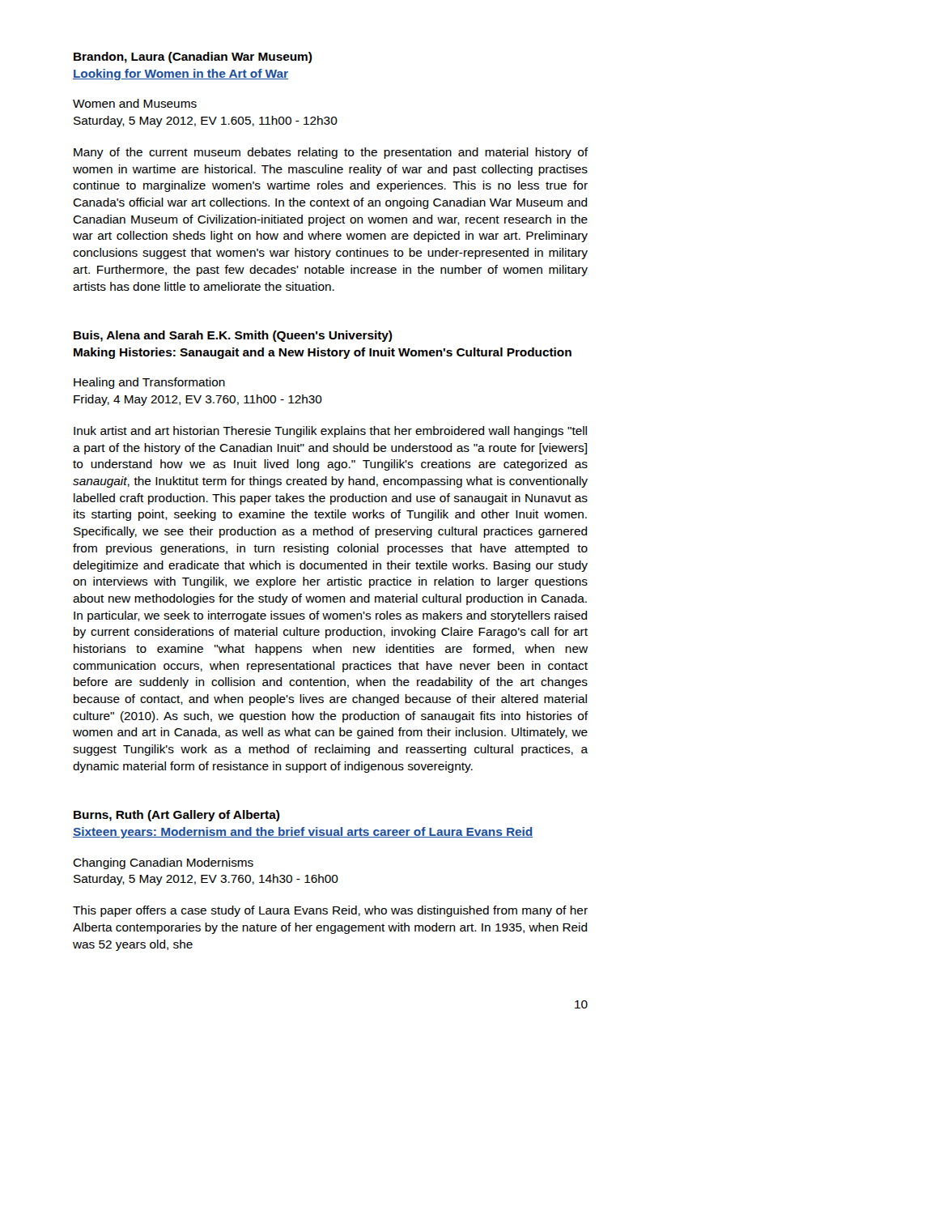Brandon, Laura (Canadian War Museum)
Looking for Women in the Art of War
Women and Museums
Saturday, 5 May 2012, EV 1.605, 11h00 - 12h30
Many of the current museum debates relating to the presentation and material history of women in wartime are historical. The masculine reality of war and past collecting practises continue to marginalize women's wartime roles and experiences. This is no less true for Canada's official war art collections. In the context of an ongoing Canadian War Museum and Canadian Museum of Civilization-initiated project on women and war, recent research in the war art collection sheds light on how and where women are depicted in war art. Preliminary conclusions suggest that women's war history continues to be under-represented in military art. Furthermore, the past few decades' notable increase in the number of women military artists has done little to ameliorate the situation.
Buis, Alena and Sarah E.K. Smith (Queen's University)
Making Histories: Sanaugait and a New History of Inuit Women's Cultural Production
Healing and Transformation
Friday, 4 May 2012, EV 3.760, 11h00 - 12h30
Inuk artist and art historian Theresie Tungilik explains that her embroidered wall hangings "tell a part of the history of the Canadian Inuit" and should be understood as "a route for [viewers] to understand how we as Inuit lived long ago." Tungilik's creations are categorized as sanaugait, the Inuktitut term for things created by hand, encompassing what is conventionally labelled craft production. This paper takes the production and use of sanaugait in Nunavut as its starting point, seeking to examine the textile works of Tungilik and other Inuit women. Specifically, we see their production as a method of preserving cultural practices garnered from previous generations, in turn resisting colonial processes that have attempted to delegitimize and eradicate that which is documented in their textile works. Basing our study on interviews with Tungilik, we explore her artistic practice in relation to larger questions about new methodologies for the study of women and material cultural production in Canada. In particular, we seek to interrogate issues of women's roles as makers and storytellers raised by current considerations of material culture production, invoking Claire Farago's call for art historians to examine "what happens when new identities are formed, when new communication occurs, when representational practices that have never been in contact before are suddenly in collision and contention, when the readability of the art changes because of contact, and when people's lives are changed because of their altered material culture" (2010). As such, we question how the production of sanaugait fits into histories of women and art in Canada, as well as what can be gained from their inclusion. Ultimately, we suggest Tungilik's work as a method of reclaiming and reasserting cultural practices, a dynamic material form of resistance in support of indigenous sovereignty.
Burns, Ruth (Art Gallery of Alberta)
Sixteen years: Modernism and the brief visual arts career of Laura Evans Reid
Changing Canadian Modernisms
Saturday, 5 May 2012, EV 3.760, 14h30 - 16h00
This paper offers a case study of Laura Evans Reid, who was distinguished from many of her Alberta contemporaries by the nature of her engagement with modern art. In 1935, when Reid was 52 years old, she
10